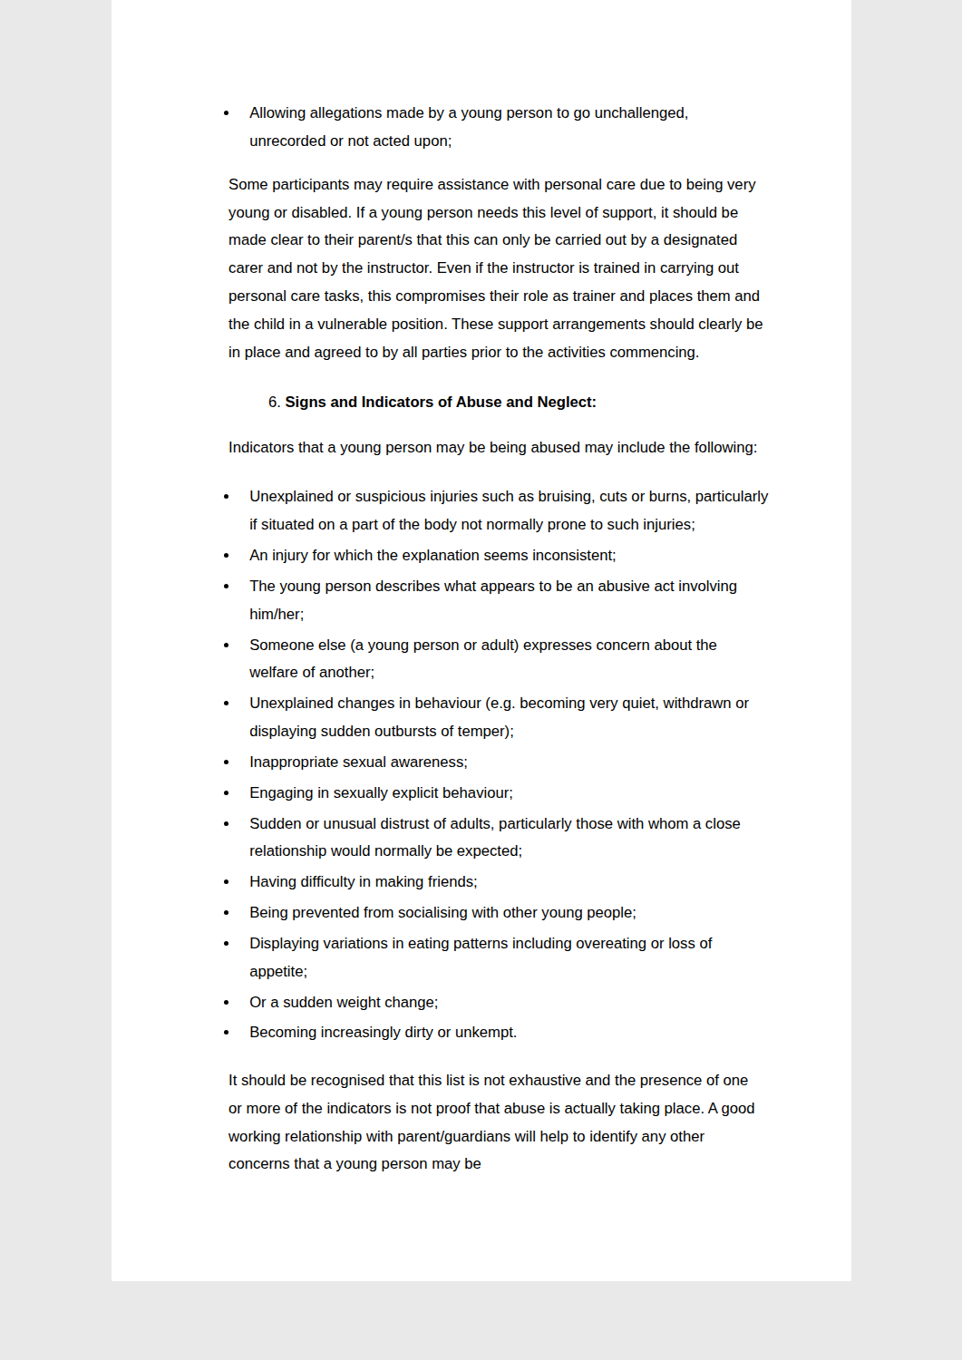Allowing allegations made by a young person to go unchallenged, unrecorded or not acted upon;
Some participants may require assistance with personal care due to being very young or disabled. If a young person needs this level of support, it should be made clear to their parent/s that this can only be carried out by a designated carer and not by the instructor. Even if the instructor is trained in carrying out personal care tasks, this compromises their role as trainer and places them and the child in a vulnerable position. These support arrangements should clearly be in place and agreed to by all parties prior to the activities commencing.
Signs and Indicators of Abuse and Neglect:
Indicators that a young person may be being abused may include the following:
Unexplained or suspicious injuries such as bruising, cuts or burns, particularly if situated on a part of the body not normally prone to such injuries;
An injury for which the explanation seems inconsistent;
The young person describes what appears to be an abusive act involving him/her;
Someone else (a young person or adult) expresses concern about the welfare of another;
Unexplained changes in behaviour (e.g. becoming very quiet, withdrawn or displaying sudden outbursts of temper);
Inappropriate sexual awareness;
Engaging in sexually explicit behaviour;
Sudden or unusual distrust of adults, particularly those with whom a close relationship would normally be expected;
Having difficulty in making friends;
Being prevented from socialising with other young people;
Displaying variations in eating patterns including overeating or loss of appetite;
Or a sudden weight change;
Becoming increasingly dirty or unkempt.
It should be recognised that this list is not exhaustive and the presence of one or more of the indicators is not proof that abuse is actually taking place. A good working relationship with parent/guardians will help to identify any other concerns that a young person may be